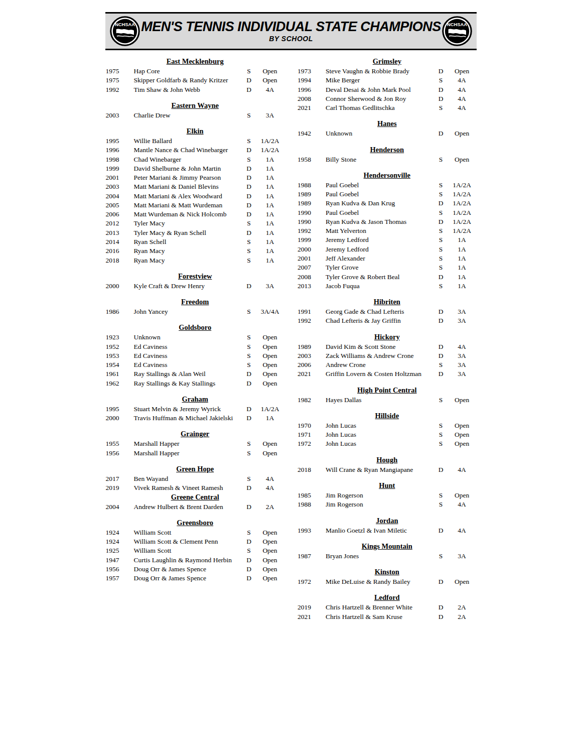NCHSAA
MEN'S TENNIS INDIVIDUAL STATE CHAMPIONS
BY SCHOOL
NCHSAA
East Mecklenburg
| 1975 | Hap Core | S | Open |
| 1975 | Skipper Goldfarb & Randy Kritzer | D | Open |
| 1992 | Tim Shaw & John Webb | D | 4A |
Eastern Wayne
| 2003 | Charlie Drew | S | 3A |
Elkin
| 1995 | Willie Ballard | S | 1A/2A |
| 1996 | Mantle Nance & Chad Winebarger | D | 1A/2A |
| 1998 | Chad Winebarger | S | 1A |
| 1999 | David Shelburne & John Martin | D | 1A |
| 2001 | Peter Mariani & Jimmy Pearson | D | 1A |
| 2003 | Matt Mariani & Daniel Blevins | D | 1A |
| 2004 | Matt Mariani & Alex Woodward | D | 1A |
| 2005 | Matt Mariani & Matt Wurdeman | D | 1A |
| 2006 | Matt Wurdeman & Nick Holcomb | D | 1A |
| 2012 | Tyler Macy | S | 1A |
| 2013 | Tyler Macy & Ryan Schell | D | 1A |
| 2014 | Ryan Schell | S | 1A |
| 2016 | Ryan Macy | S | 1A |
| 2018 | Ryan Macy | S | 1A |
Forestview
| 2000 | Kyle Craft & Drew Henry | D | 3A |
Freedom
| 1986 | John Yancey | S | 3A/4A |
Goldsboro
| 1923 | Unknown | S | Open |
| 1952 | Ed Caviness | S | Open |
| 1953 | Ed Caviness | S | Open |
| 1954 | Ed Caviness | S | Open |
| 1961 | Ray Stallings & Alan Weil | D | Open |
| 1962 | Ray Stallings & Kay Stallings | D | Open |
Graham
| 1995 | Stuart Melvin & Jeremy Wyrick | D | 1A/2A |
| 2000 | Travis Huffman & Michael Jakielski | D | 1A |
Grainger
| 1955 | Marshall Happer | S | Open |
| 1956 | Marshall Happer | S | Open |
Green Hope
| 2017 | Ben Wayand | S | 4A |
| 2019 | Vivek Ramesh & Vineet Ramesh | D | 4A |
Greene Central
| 2004 | Andrew Hulbert & Brent Darden | D | 2A |
Greensboro
| 1924 | William Scott | S | Open |
| 1924 | William Scott & Clement Penn | D | Open |
| 1925 | William Scott | S | Open |
| 1947 | Curtis Laughlin & Raymond Herbin | D | Open |
| 1956 | Doug Orr & James Spence | D | Open |
| 1957 | Doug Orr & James Spence | D | Open |
Grimsley
| 1973 | Steve Vaughn & Robbie Brady | D | Open |
| 1994 | Mike Berger | S | 4A |
| 1996 | Deval Desai & John Mark Pool | D | 4A |
| 2008 | Connor Sherwood & Jon Roy | D | 4A |
| 2021 | Carl Thomas Gedlitschka | S | 4A |
Hanes
| 1942 | Unknown | D | Open |
Henderson
| 1958 | Billy Stone | S | Open |
Hendersonville
| 1988 | Paul Goebel | S | 1A/2A |
| 1989 | Paul Goebel | S | 1A/2A |
| 1989 | Ryan Kudva & Dan Krug | D | 1A/2A |
| 1990 | Paul Goebel | S | 1A/2A |
| 1990 | Ryan Kudva & Jason Thomas | D | 1A/2A |
| 1992 | Matt Yelverton | S | 1A/2A |
| 1999 | Jeremy Ledford | S | 1A |
| 2000 | Jeremy Ledford | S | 1A |
| 2001 | Jeff Alexander | S | 1A |
| 2007 | Tyler Grove | S | 1A |
| 2008 | Tyler Grove & Robert Beal | D | 1A |
| 2013 | Jacob Fuqua | S | 1A |
Hibriten
| 1991 | Georg Gade & Chad Lefteris | D | 3A |
| 1992 | Chad Lefteris & Jay Griffin | D | 3A |
Hickory
| 1989 | David Kim & Scott Stone | D | 4A |
| 2003 | Zack Williams & Andrew Crone | D | 3A |
| 2006 | Andrew Crone | S | 3A |
| 2021 | Griffin Lovern & Costen Holtzman | D | 3A |
High Point Central
| 1982 | Hayes Dallas | S | Open |
Hillside
| 1970 | John Lucas | S | Open |
| 1971 | John Lucas | S | Open |
| 1972 | John Lucas | S | Open |
Hough
| 2018 | Will Crane & Ryan Mangiapane | D | 4A |
Hunt
| 1985 | Jim Rogerson | S | Open |
| 1988 | Jim Rogerson | S | 4A |
Jordan
| 1993 | Manlio Goetzl & Ivan Miletic | D | 4A |
Kings Mountain
| 1987 | Bryan Jones | S | 3A |
Kinston
| 1972 | Mike DeLuise & Randy Bailey | D | Open |
Ledford
| 2019 | Chris Hartzell & Brenner White | D | 2A |
| 2021 | Chris Hartzell & Sam Kruse | D | 2A |